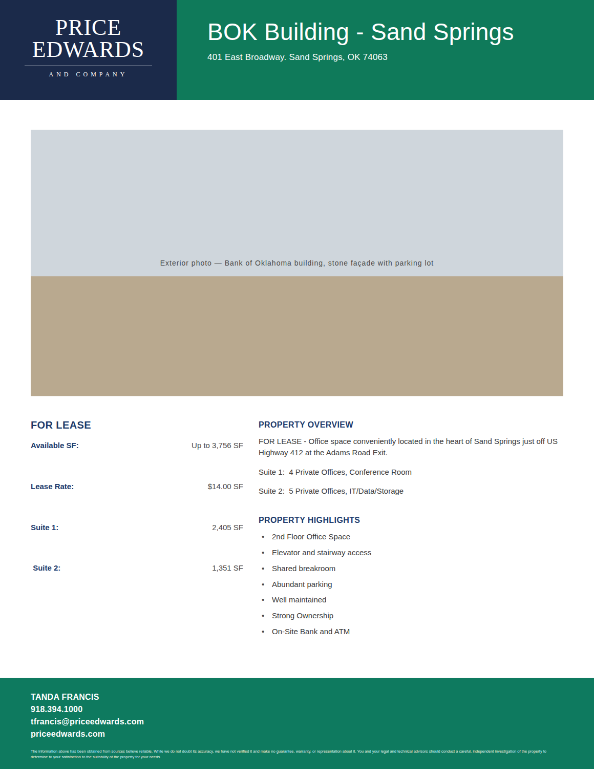PRICE
EDWARDS
AND COMPANY
BOK Building - Sand Springs
401 East Broadway. Sand Springs, OK 74063
Exterior photo — Bank of Oklahoma building, stone façade with parking lot
FOR LEASE
Available SF:
Up to 3,756 SF
Lease Rate:
$14.00 SF
Suite 1:
2,405 SF
Suite 2:
1,351 SF
PROPERTY OVERVIEW
FOR LEASE - Office space conveniently located in the heart of Sand Springs just off US Highway 412 at the Adams Road Exit.
Suite 1: 4 Private Offices, Conference Room
Suite 2: 5 Private Offices, IT/Data/Storage
PROPERTY HIGHLIGHTS
2nd Floor Office Space
Elevator and stairway access
Shared breakroom
Abundant parking
Well maintained
Strong Ownership
On-Site Bank and ATM
TANDA FRANCIS
918.394.1000
tfrancis@priceedwards.com
priceedwards.com
The information above has been obtained from sources believe reliable. While we do not doubt its accuracy, we have not verified it and make no guarantee, warranty, or representation about it. You and your legal and technical advisors should conduct a careful, independent investigation of the property to determine to your satisfaction to the suitability of the property for your needs.